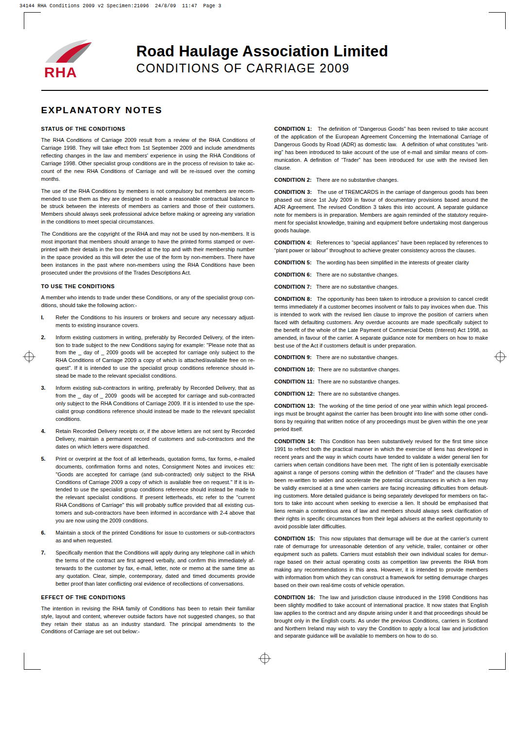34144 RHA Conditions 2009 v2 Specimen:21096 24/8/09 11:47 Page 3
RHA
Road Haulage Association Limited
CONDITIONS OF CARRIAGE 2009
EXPLANATORY NOTES
STATUS OF THE CONDITIONS
The RHA Conditions of Carriage 2009 result from a review of the RHA Conditions of Carriage 1998. They will take effect from 1st September 2009 and include amendments reflecting changes in the law and members' experience in using the RHA Conditions of Carriage 1998. Other specialist group conditions are in the process of revision to take account of the new RHA Conditions of Carriage and will be re-issued over the coming months.
The use of the RHA Conditions by members is not compulsory but members are recommended to use them as they are designed to enable a reasonable contractual balance to be struck between the interests of members as carriers and those of their customers. Members should always seek professional advice before making or agreeing any variation in the conditions to meet special circumstances.
The Conditions are the copyright of the RHA and may not be used by non-members. It is most important that members should arrange to have the printed forms stamped or overprinted with their details in the box provided at the top and with their membership number in the space provided as this will deter the use of the form by non-members. There have been instances in the past where non-members using the RHA Conditions have been prosecuted under the provisions of the Trades Descriptions Act.
TO USE THE CONDITIONS
A member who intends to trade under these Conditions, or any of the specialist group conditions, should take the following action:-
I. Refer the Conditions to his insurers or brokers and secure any necessary adjustments to existing insurance covers.
2. Inform existing customers in writing, preferably by Recorded Delivery, of the intention to trade subject to the new Conditions saying for example: "Please note that as from the _ day of _ 2009 goods will be accepted for carriage only subject to the RHA Conditions of Carriage 2009 a copy of which is attached/available free on request". If it is intended to use the specialist group conditions reference should instead be made to the relevant specialist conditions.
3. Inform existing sub-contractors in writing, preferably by Recorded Delivery, that as from the _ day of _ 2009 goods will be accepted for carriage and sub-contracted only subject to the RHA Conditions of Carriage 2009. If it is intended to use the specialist group conditions reference should instead be made to the relevant specialist conditions.
4. Retain Recorded Delivery receipts or, if the above letters are not sent by Recorded Delivery, maintain a permanent record of customers and sub-contractors and the dates on which letters were dispatched.
5. Print or overprint at the foot of all letterheads, quotation forms, fax forms, e-mailed documents, confirmation forms and notes, Consignment Notes and invoices etc: "Goods are accepted for carriage (and sub-contracted) only subject to the RHA Conditions of Carriage 2009 a copy of which is available free on request." If it is intended to use the specialist group conditions reference should instead be made to the relevant specialist conditions. If present letterheads, etc refer to the "current RHA Conditions of Carriage" this will probably suffice provided that all existing customers and sub-contractors have been informed in accordance with 2-4 above that you are now using the 2009 conditions.
6. Maintain a stock of the printed Conditions for issue to customers or sub-contractors as and when requested.
7. Specifically mention that the Conditions will apply during any telephone call in which the terms of the contract are first agreed verbally, and confirm this immediately afterwards to the customer by fax, e-mail, letter, note or memo at the same time as any quotation. Clear, simple, contemporary, dated and timed documents provide better proof than later conflicting oral evidence of recollections of conversations.
EFFECT OF THE CONDITIONS
The intention in revising the RHA family of Conditions has been to retain their familiar style, layout and content, wherever outside factors have not suggested changes, so that they retain their status as an industry standard. The principal amendments to the Conditions of Carriage are set out below:-
CONDITION 1: The definition of “Dangerous Goods” has been revised to take account of the application of the European Agreement Concerning the International Carriage of Dangerous Goods by Road (ADR) as domestic law. A definition of what constitutes “writing” has been introduced to take account of the use of e-mail and similar means of communication. A definition of “Trader” has been introduced for use with the revised lien clause.
CONDITION 2: There are no substantive changes.
CONDITION 3: The use of TREMCARDS in the carriage of dangerous goods has been phased out since 1st July 2009 in favour of documentary provisions based around the ADR Agreement. The revised Condition 3 takes this into account. A separate guidance note for members is in preparation. Members are again reminded of the statutory requirement for specialist knowledge, training and equipment before undertaking most dangerous goods haulage.
CONDITION 4: References to “special appliances” have been replaced by references to “plant power or labour” throughout to achieve greater consistency across the clauses.
CONDITION 5: The wording has been simplified in the interests of greater clarity
CONDITION 6: There are no substantive changes.
CONDITION 7: There are no substantive changes.
CONDITION 8: The opportunity has been taken to introduce a provision to cancel credit terms immediately if a customer becomes insolvent or fails to pay invoices when due. This is intended to work with the revised lien clause to improve the position of carriers when faced with defaulting customers. Any overdue accounts are made specifically subject to the benefit of the whole of the Late Payment of Commercial Debts (Interest) Act 1998, as amended, in favour of the carrier. A separate guidance note for members on how to make best use of the Act if customers default is under preparation.
CONDITION 9: There are no substantive changes.
CONDITION 10: There are no substantive changes.
CONDITION 11: There are no substantive changes.
CONDITION 12: There are no substantive changes.
CONDITION 13: The working of the time period of one year within which legal proceedings must be brought against the carrier has been brought into line with some other conditions by requiring that written notice of any proceedings must be given within the one year period itself.
CONDITION 14: This Condition has been substantively revised for the first time since 1991 to reflect both the practical manner in which the exercise of liens has developed in recent years and the way in which courts have tended to validate a wider general lien for carriers when certain conditions have been met. The right of lien is potentially exercisable against a range of persons coming within the definition of “Trader” and the clauses have been re-written to widen and accelerate the potential circumstances in which a lien may be validly exercised at a time when carriers are facing increasing difficulties from defaulting customers. More detailed guidance is being separately developed for members on factors to take into account when seeking to exercise a lien. It should be emphasised that liens remain a contentious area of law and members should always seek clarification of their rights in specific circumstances from their legal advisers at the earliest opportunity to avoid possible later difficulties.
CONDITION 15: This now stipulates that demurrage will be due at the carrier’s current rate of demurrage for unreasonable detention of any vehicle, trailer, container or other equipment such as pallets. Carriers must establish their own individual scales for demurrage based on their actual operating costs as competition law prevents the RHA from making any recommendations in this area. However, it is intended to provide members with information from which they can construct a framework for setting demurrage charges based on their own real-time costs of vehicle operation.
CONDITION 16: The law and jurisdiction clause introduced in the 1998 Conditions has been slightly modified to take account of international practice. It now states that English law applies to the contract and any dispute arising under it and that proceedings should be brought only in the English courts. As under the previous Conditions, carriers in Scotland and Northern Ireland may wish to vary the Condition to apply a local law and jurisdiction and separate guidance will be available to members on how to do so.